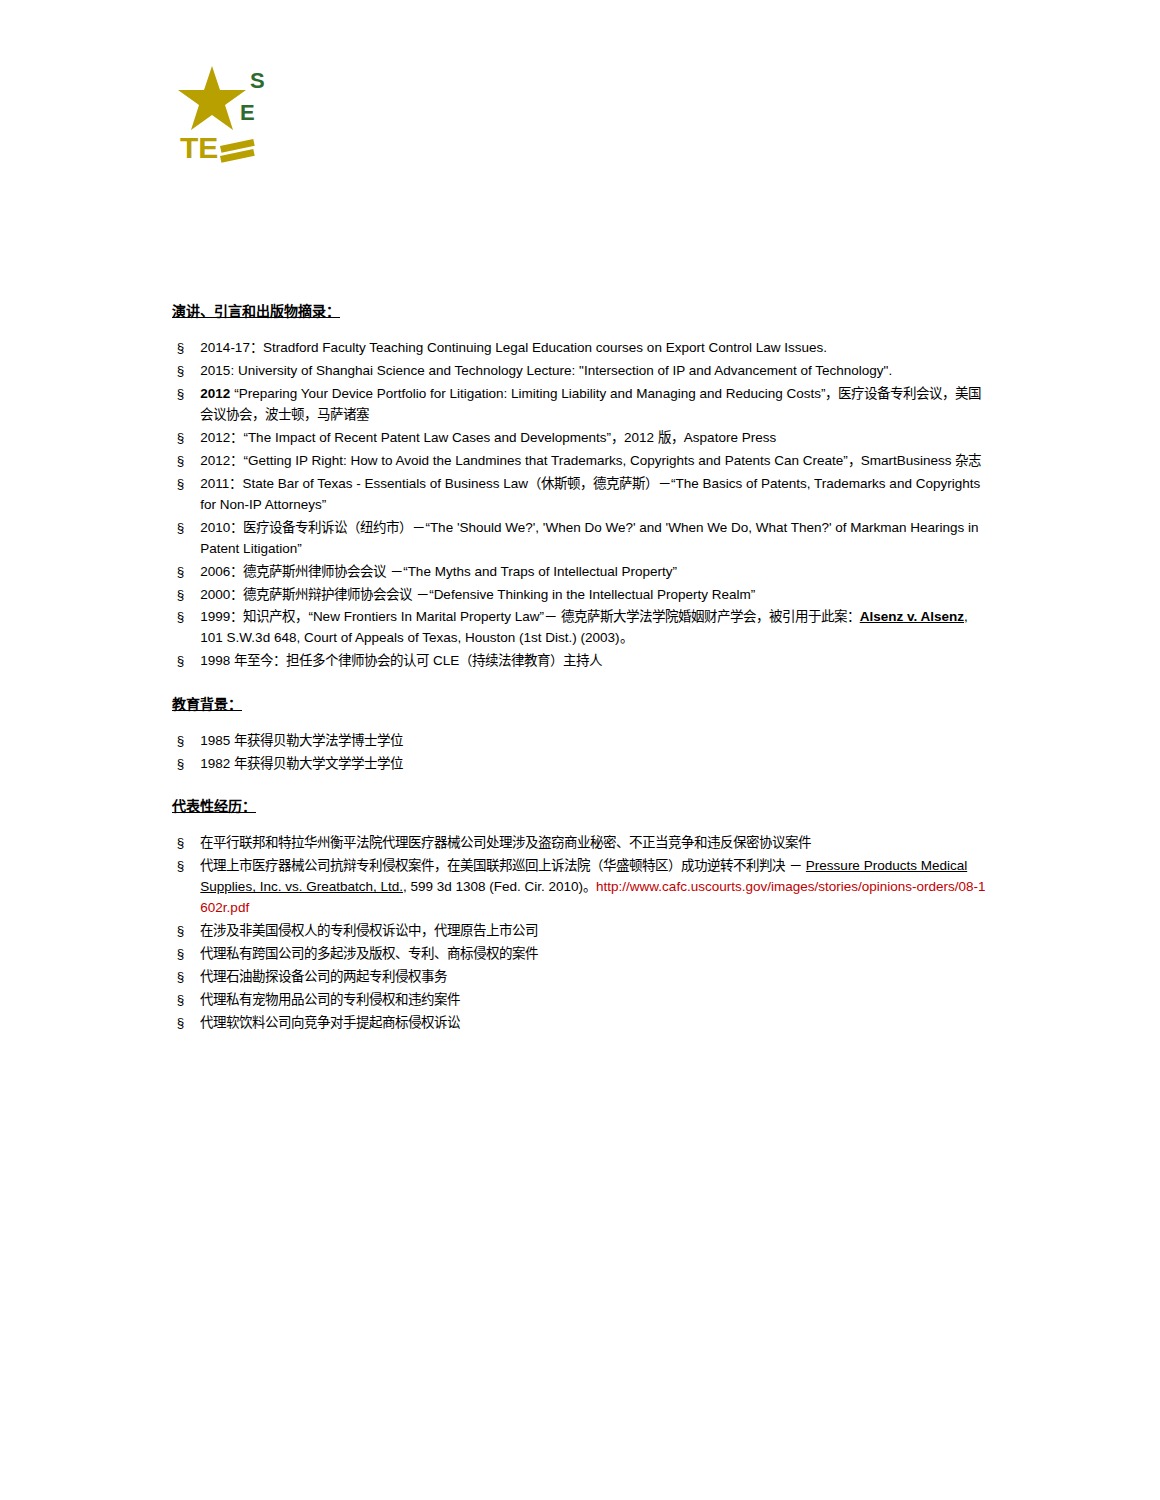TE S E
演讲、引言和出版物摘录：
2014-17：Stradford Faculty Teaching Continuing Legal Education courses on Export Control Law Issues.
2015: University of Shanghai Science and Technology Lecture: "Intersection of IP and Advancement of Technology".
2012 “Preparing Your Device Portfolio for Litigation: Limiting Liability and Managing and Reducing Costs”，医疗设备专利会议，美国会议协会，波士顿，马萨诸塞
2012：“The Impact of Recent Patent Law Cases and Developments”，2012 版，Aspatore Press
2012：“Getting IP Right: How to Avoid the Landmines that Trademarks, Copyrights and Patents Can Create”，SmartBusiness 杂志
2011：State Bar of Texas - Essentials of Business Law（休斯顿，德克萨斯）－“The Basics of Patents, Trademarks and Copyrights for Non-IP Attorneys”
2010：医疗设备专利诉讼（纽约市）－“The 'Should We?', 'When Do We?' and 'When We Do, What Then?' of Markman Hearings in Patent Litigation”
2006：德克萨斯州律师协会会议 －“The Myths and Traps of Intellectual Property”
2000：德克萨斯州辩护律师协会会议 －“Defensive Thinking in the Intellectual Property Realm”
1999：知识产权，“New Frontiers In Marital Property Law”－ 德克萨斯大学法学院婚姻财产学会，被引用于此案：Alsenz v. Alsenz, 101 S.W.3d 648, Court of Appeals of Texas, Houston (1st Dist.) (2003)。
1998 年至今：担任多个律师协会的认可 CLE（持续法律教育）主持人
教育背景：
1985 年获得贝勒大学法学博士学位
1982 年获得贝勒大学文学学士学位
代表性经历：
在平行联邦和特拉华州衡平法院代理医疗器械公司处理涉及盗窃商业秘密、不正当竞争和违反保密协议案件
代理上市医疗器械公司抗辩专利侵权案件，在美国联邦巡回上诉法院（华盛顿特区）成功逆转不利判决 － Pressure Products Medical Supplies, Inc. vs. Greatbatch, Ltd., 599 3d 1308 (Fed. Cir. 2010)。http://www.cafc.uscourts.gov/images/stories/opinions-orders/08-1602r.pdf
在涉及非美国侵权人的专利侵权诉讼中，代理原告上市公司
代理私有跨国公司的多起涉及版权、专利、商标侵权的案件
代理石油勘探设备公司的两起专利侵权事务
代理私有宠物用品公司的专利侵权和违约案件
代理软饮料公司向竞争对手提起商标侵权诉讼